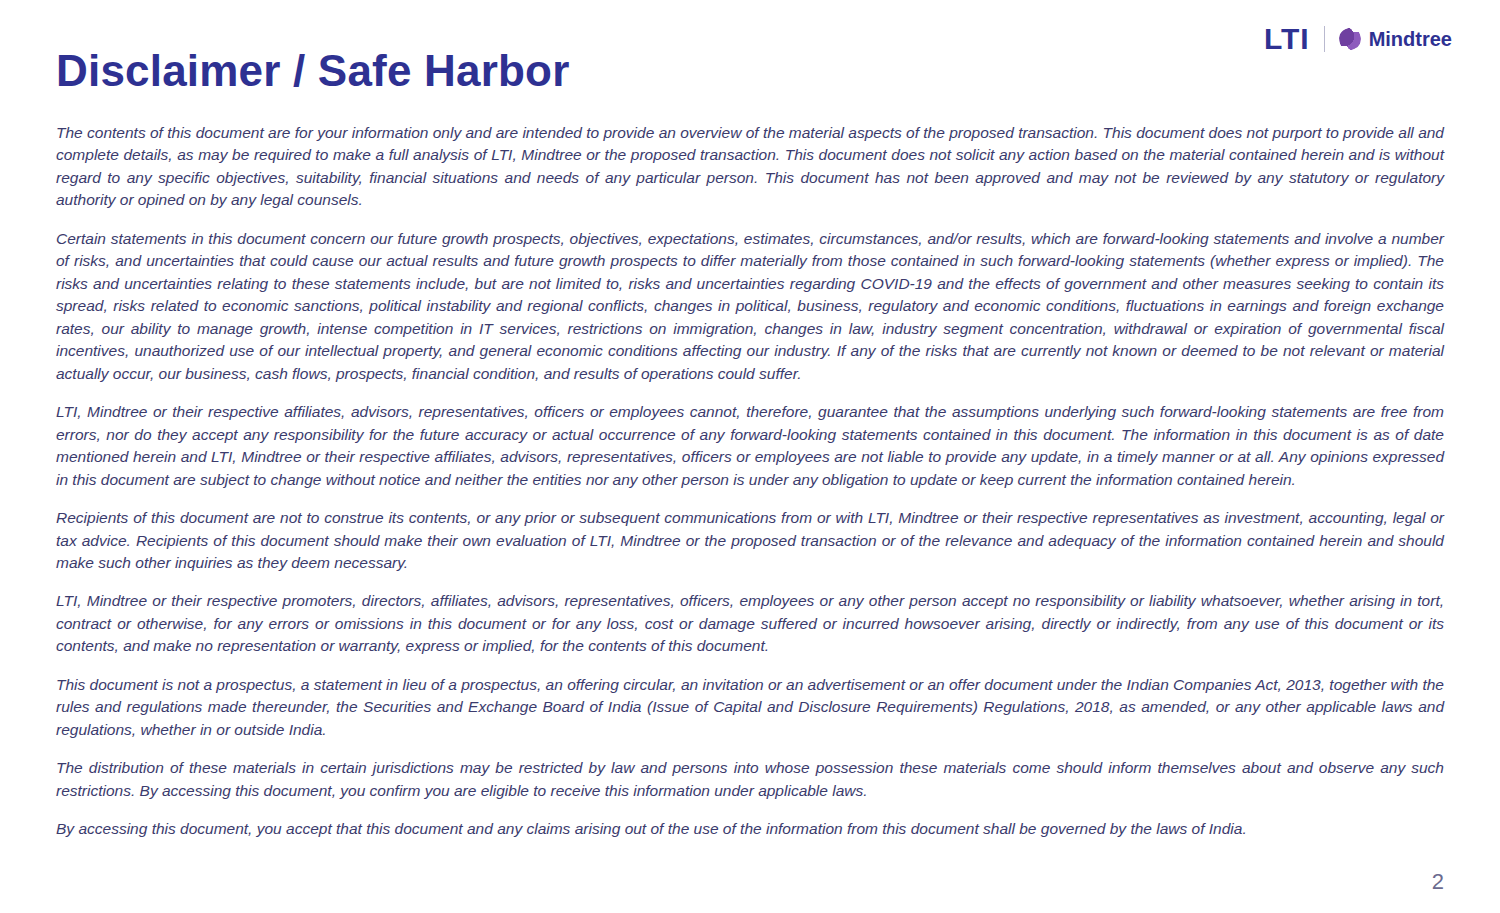LTI Mindtree
Disclaimer / Safe Harbor
The contents of this document are for your information only and are intended to provide an overview of the material aspects of the proposed transaction. This document does not purport to provide all and complete details, as may be required to make a full analysis of LTI, Mindtree or the proposed transaction. This document does not solicit any action based on the material contained herein and is without regard to any specific objectives, suitability, financial situations and needs of any particular person. This document has not been approved and may not be reviewed by any statutory or regulatory authority or opined on by any legal counsels.
Certain statements in this document concern our future growth prospects, objectives, expectations, estimates, circumstances, and/or results, which are forward-looking statements and involve a number of risks, and uncertainties that could cause our actual results and future growth prospects to differ materially from those contained in such forward-looking statements (whether express or implied). The risks and uncertainties relating to these statements include, but are not limited to, risks and uncertainties regarding COVID-19 and the effects of government and other measures seeking to contain its spread, risks related to economic sanctions, political instability and regional conflicts, changes in political, business, regulatory and economic conditions, fluctuations in earnings and foreign exchange rates, our ability to manage growth, intense competition in IT services, restrictions on immigration, changes in law, industry segment concentration, withdrawal or expiration of governmental fiscal incentives, unauthorized use of our intellectual property, and general economic conditions affecting our industry. If any of the risks that are currently not known or deemed to be not relevant or material actually occur, our business, cash flows, prospects, financial condition, and results of operations could suffer.
LTI, Mindtree or their respective affiliates, advisors, representatives, officers or employees cannot, therefore, guarantee that the assumptions underlying such forward-looking statements are free from errors, nor do they accept any responsibility for the future accuracy or actual occurrence of any forward-looking statements contained in this document. The information in this document is as of date mentioned herein and LTI, Mindtree or their respective affiliates, advisors, representatives, officers or employees are not liable to provide any update, in a timely manner or at all. Any opinions expressed in this document are subject to change without notice and neither the entities nor any other person is under any obligation to update or keep current the information contained herein.
Recipients of this document are not to construe its contents, or any prior or subsequent communications from or with LTI, Mindtree or their respective representatives as investment, accounting, legal or tax advice. Recipients of this document should make their own evaluation of LTI, Mindtree or the proposed transaction or of the relevance and adequacy of the information contained herein and should make such other inquiries as they deem necessary.
LTI, Mindtree or their respective promoters, directors, affiliates, advisors, representatives, officers, employees or any other person accept no responsibility or liability whatsoever, whether arising in tort, contract or otherwise, for any errors or omissions in this document or for any loss, cost or damage suffered or incurred howsoever arising, directly or indirectly, from any use of this document or its contents, and make no representation or warranty, express or implied, for the contents of this document.
This document is not a prospectus, a statement in lieu of a prospectus, an offering circular, an invitation or an advertisement or an offer document under the Indian Companies Act, 2013, together with the rules and regulations made thereunder, the Securities and Exchange Board of India (Issue of Capital and Disclosure Requirements) Regulations, 2018, as amended, or any other applicable laws and regulations, whether in or outside India.
The distribution of these materials in certain jurisdictions may be restricted by law and persons into whose possession these materials come should inform themselves about and observe any such restrictions. By accessing this document, you confirm you are eligible to receive this information under applicable laws.
By accessing this document, you accept that this document and any claims arising out of the use of the information from this document shall be governed by the laws of India.
2